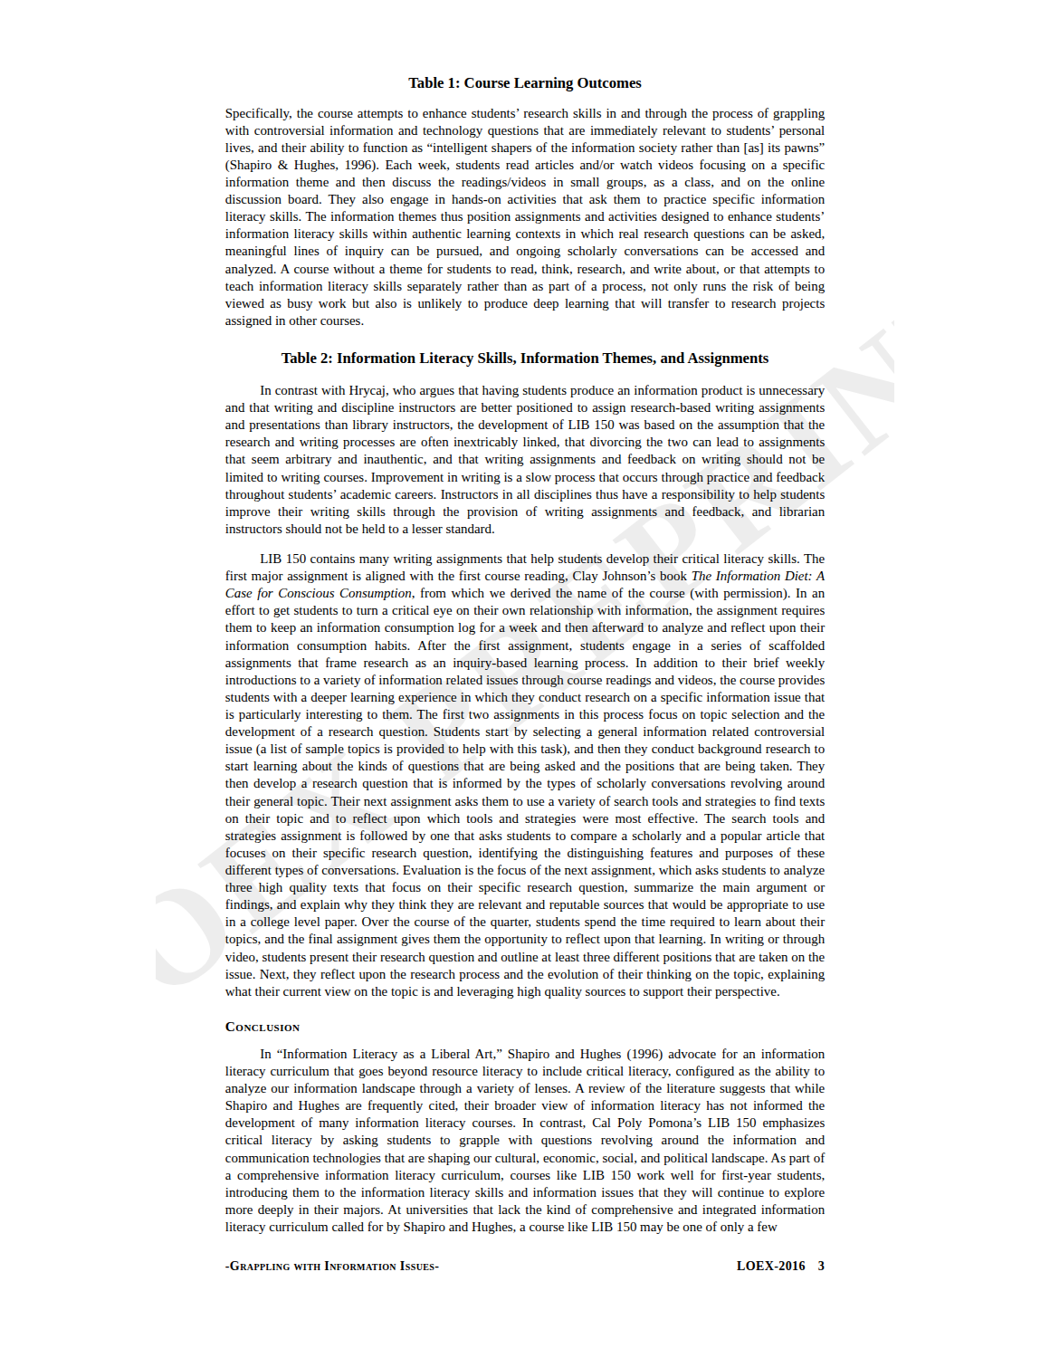LOEX PREPRINT
Table 1: Course Learning Outcomes
Specifically, the course attempts to enhance students’ research skills in and through the process of grappling with controversial information and technology questions that are immediately relevant to students’ personal lives, and their ability to function as “intelligent shapers of the information society rather than [as] its pawns” (Shapiro & Hughes, 1996). Each week, students read articles and/or watch videos focusing on a specific information theme and then discuss the readings/videos in small groups, as a class, and on the online discussion board. They also engage in hands-on activities that ask them to practice specific information literacy skills. The information themes thus position assignments and activities designed to enhance students’ information literacy skills within authentic learning contexts in which real research questions can be asked, meaningful lines of inquiry can be pursued, and ongoing scholarly conversations can be accessed and analyzed. A course without a theme for students to read, think, research, and write about, or that attempts to teach information literacy skills separately rather than as part of a process, not only runs the risk of being viewed as busy work but also is unlikely to produce deep learning that will transfer to research projects assigned in other courses.
Table 2: Information Literacy Skills, Information Themes, and Assignments
In contrast with Hrycaj, who argues that having students produce an information product is unnecessary and that writing and discipline instructors are better positioned to assign research-based writing assignments and presentations than library instructors, the development of LIB 150 was based on the assumption that the research and writing processes are often inextricably linked, that divorcing the two can lead to assignments that seem arbitrary and inauthentic, and that writing assignments and feedback on writing should not be limited to writing courses. Improvement in writing is a slow process that occurs through practice and feedback throughout students’ academic careers. Instructors in all disciplines thus have a responsibility to help students improve their writing skills through the provision of writing assignments and feedback, and librarian instructors should not be held to a lesser standard.
LIB 150 contains many writing assignments that help students develop their critical literacy skills. The first major assignment is aligned with the first course reading, Clay Johnson’s book The Information Diet: A Case for Conscious Consumption, from which we derived the name of the course (with permission). In an effort to get students to turn a critical eye on their own relationship with information, the assignment requires them to keep an information consumption log for a week and then afterward to analyze and reflect upon their information consumption habits. After the first assignment, students engage in a series of scaffolded assignments that frame research as an inquiry-based learning process. In addition to their brief weekly introductions to a variety of information related issues through course readings and videos, the course provides students with a deeper learning experience in which they conduct research on a specific information issue that is particularly interesting to them. The first two assignments in this process focus on topic selection and the development of a research question. Students start by selecting a general information related controversial issue (a list of sample topics is provided to help with this task), and then they conduct background research to start learning about the kinds of questions that are being asked and the positions that are being taken. They then develop a research question that is informed by the types of scholarly conversations revolving around their general topic. Their next assignment asks them to use a variety of search tools and strategies to find texts on their topic and to reflect upon which tools and strategies were most effective. The search tools and strategies assignment is followed by one that asks students to compare a scholarly and a popular article that focuses on their specific research question, identifying the distinguishing features and purposes of these different types of conversations. Evaluation is the focus of the next assignment, which asks students to analyze three high quality texts that focus on their specific research question, summarize the main argument or findings, and explain why they think they are relevant and reputable sources that would be appropriate to use in a college level paper. Over the course of the quarter, students spend the time required to learn about their topics, and the final assignment gives them the opportunity to reflect upon that learning. In writing or through video, students present their research question and outline at least three different positions that are taken on the issue. Next, they reflect upon the research process and the evolution of their thinking on the topic, explaining what their current view on the topic is and leveraging high quality sources to support their perspective.
Conclusion
In “Information Literacy as a Liberal Art,” Shapiro and Hughes (1996) advocate for an information literacy curriculum that goes beyond resource literacy to include critical literacy, configured as the ability to analyze our information landscape through a variety of lenses. A review of the literature suggests that while Shapiro and Hughes are frequently cited, their broader view of information literacy has not informed the development of many information literacy courses. In contrast, Cal Poly Pomona’s LIB 150 emphasizes critical literacy by asking students to grapple with questions revolving around the information and communication technologies that are shaping our cultural, economic, social, and political landscape. As part of a comprehensive information literacy curriculum, courses like LIB 150 work well for first-year students, introducing them to the information literacy skills and information issues that they will continue to explore more deeply in their majors. At universities that lack the kind of comprehensive and integrated information literacy curriculum called for by Shapiro and Hughes, a course like LIB 150 may be one of only a few
-Grappling with Information Issues-
LOEX-2016 3